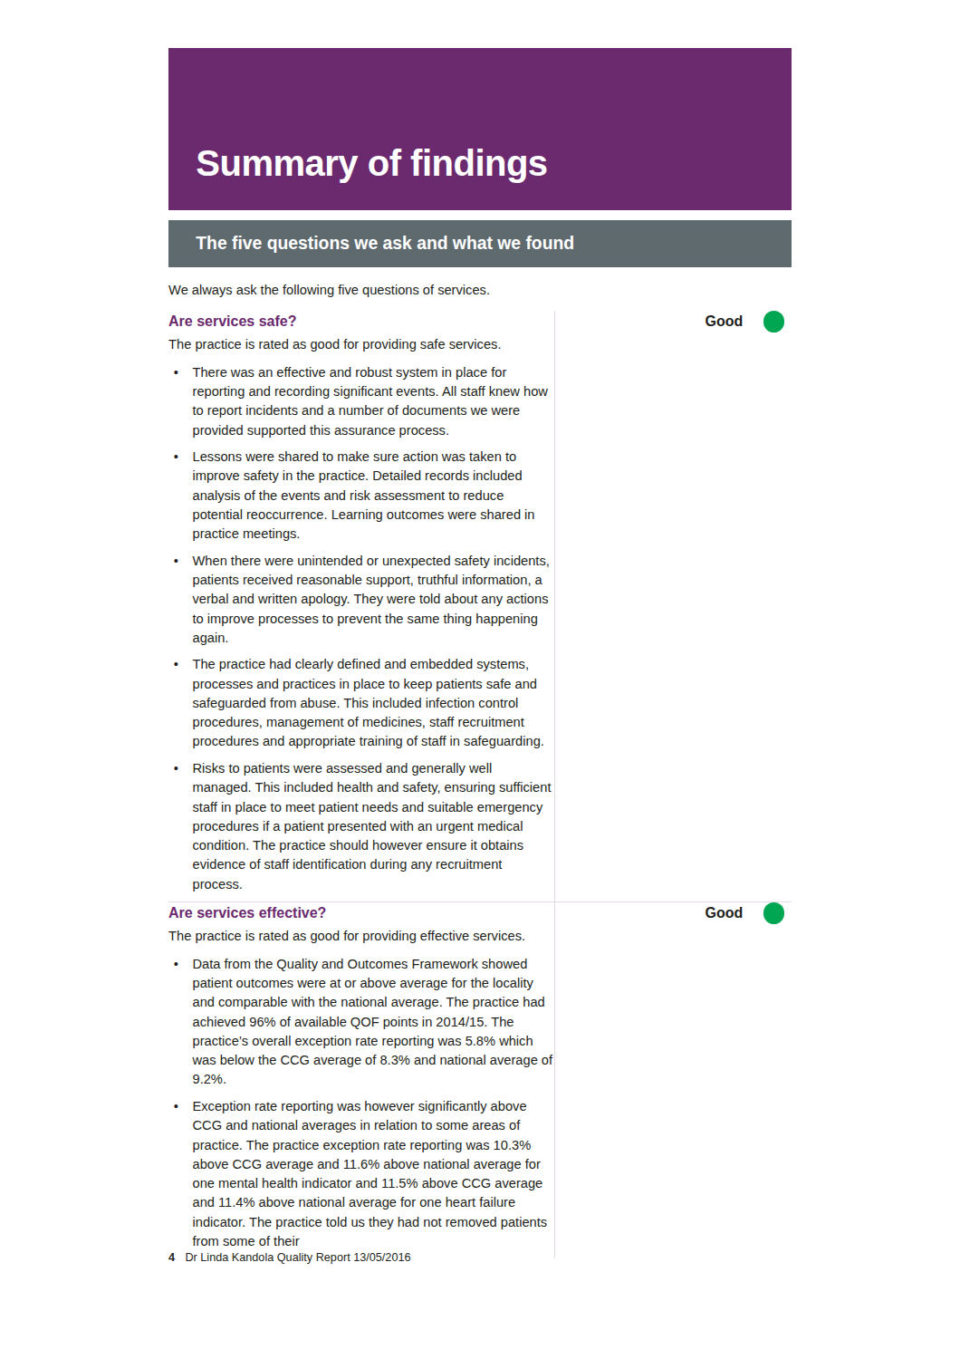Summary of findings
The five questions we ask and what we found
We always ask the following five questions of services.
| Are services safe? The practice is rated as good for providing safe services. There was an effective and robust system in place for reporting and recording significant events. All staff knew how to report incidents and a number of documents we were provided supported this assurance process. Lessons were shared to make sure action was taken to improve safety in the practice. Detailed records included analysis of the events and risk assessment to reduce potential reoccurrence. Learning outcomes were shared in practice meetings. When there were unintended or unexpected safety incidents, patients received reasonable support, truthful information, a verbal and written apology. They were told about any actions to improve processes to prevent the same thing happening again. The practice had clearly defined and embedded systems, processes and practices in place to keep patients safe and safeguarded from abuse. This included infection control procedures, management of medicines, staff recruitment procedures and appropriate training of staff in safeguarding. Risks to patients were assessed and generally well managed. This included health and safety, ensuring sufficient staff in place to meet patient needs and suitable emergency procedures if a patient presented with an urgent medical condition. The practice should however ensure it obtains evidence of staff identification during any recruitment process. | Good |
| Are services effective? The practice is rated as good for providing effective services. Data from the Quality and Outcomes Framework showed patient outcomes were at or above average for the locality and comparable with the national average. The practice had achieved 96% of available QOF points in 2014/15. The practice’s overall exception rate reporting was 5.8% which was below the CCG average of 8.3% and national average of 9.2%. Exception rate reporting was however significantly above CCG and national averages in relation to some areas of practice. The practice exception rate reporting was 10.3% above CCG average and 11.6% above national average for one mental health indicator and 11.5% above CCG average and 11.4% above national average for one heart failure indicator. The practice told us they had not removed patients from some of their | Good |
4 Dr Linda Kandola Quality Report 13/05/2016